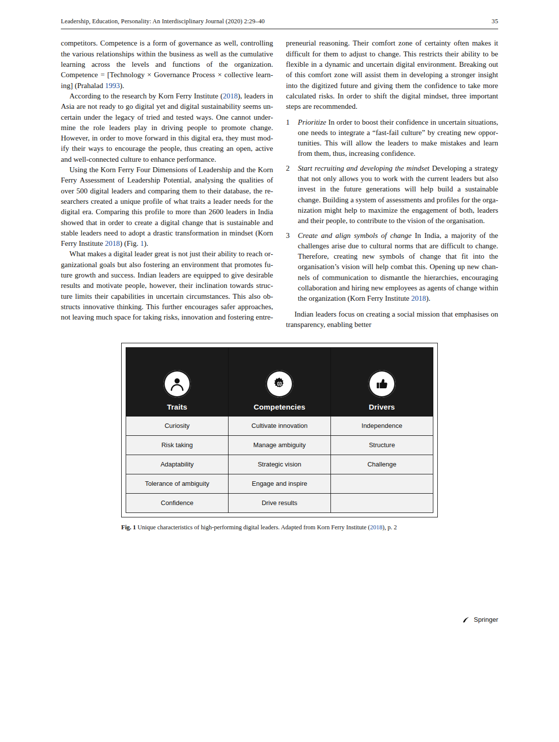Leadership, Education, Personality: An Interdisciplinary Journal (2020) 2:29–40
35
competitors. Competence is a form of governance as well, controlling the various relationships within the business as well as the cumulative learning across the levels and functions of the organization. Competence = [Technology × Governance Process × collective learning] (Prahalad 1993).
According to the research by Korn Ferry Institute (2018), leaders in Asia are not ready to go digital yet and digital sustainability seems uncertain under the legacy of tried and tested ways. One cannot undermine the role leaders play in driving people to promote change. However, in order to move forward in this digital era, they must modify their ways to encourage the people, thus creating an open, active and well-connected culture to enhance performance.
Using the Korn Ferry Four Dimensions of Leadership and the Korn Ferry Assessment of Leadership Potential, analysing the qualities of over 500 digital leaders and comparing them to their database, the researchers created a unique profile of what traits a leader needs for the digital era. Comparing this profile to more than 2600 leaders in India showed that in order to create a digital change that is sustainable and stable leaders need to adopt a drastic transformation in mindset (Korn Ferry Institute 2018) (Fig. 1).
What makes a digital leader great is not just their ability to reach organizational goals but also fostering an environment that promotes future growth and success. Indian leaders are equipped to give desirable results and motivate people, however, their inclination towards structure limits their capabilities in uncertain circumstances. This also obstructs innovative thinking. This further encourages safer approaches, not leaving much space for taking risks, innovation and fostering entrepreneurial reasoning. Their comfort zone of certainty often makes it difficult for them to adjust to change. This restricts their ability to be flexible in a dynamic and uncertain digital environment. Breaking out of this comfort zone will assist them in developing a stronger insight into the digitized future and giving them the confidence to take more calculated risks. In order to shift the digital mindset, three important steps are recommended.
Prioritize In order to boost their confidence in uncertain situations, one needs to integrate a “fast-fail culture” by creating new opportunities. This will allow the leaders to make mistakes and learn from them, thus, increasing confidence.
Start recruiting and developing the mindset Developing a strategy that not only allows you to work with the current leaders but also invest in the future generations will help build a sustainable change. Building a system of assessments and profiles for the organization might help to maximize the engagement of both, leaders and their people, to contribute to the vision of the organisation.
Create and align symbols of change In India, a majority of the challenges arise due to cultural norms that are difficult to change. Therefore, creating new symbols of change that fit into the organisation’s vision will help combat this. Opening up new channels of communication to dismantle the hierarchies, encouraging collaboration and hiring new employees as agents of change within the organization (Korn Ferry Institute 2018).
Indian leaders focus on creating a social mission that emphasises on transparency, enabling better
| Traits | Competencies | Drivers |
| --- | --- | --- |
| Curiosity | Cultivate innovation | Independence |
| Risk taking | Manage ambiguity | Structure |
| Adaptability | Strategic vision | Challenge |
| Tolerance of ambiguity | Engage and inspire | |
| Confidence | Drive results | |
Fig. 1 Unique characteristics of high-performing digital leaders. Adapted from Korn Ferry Institute (2018), p. 2
Springer